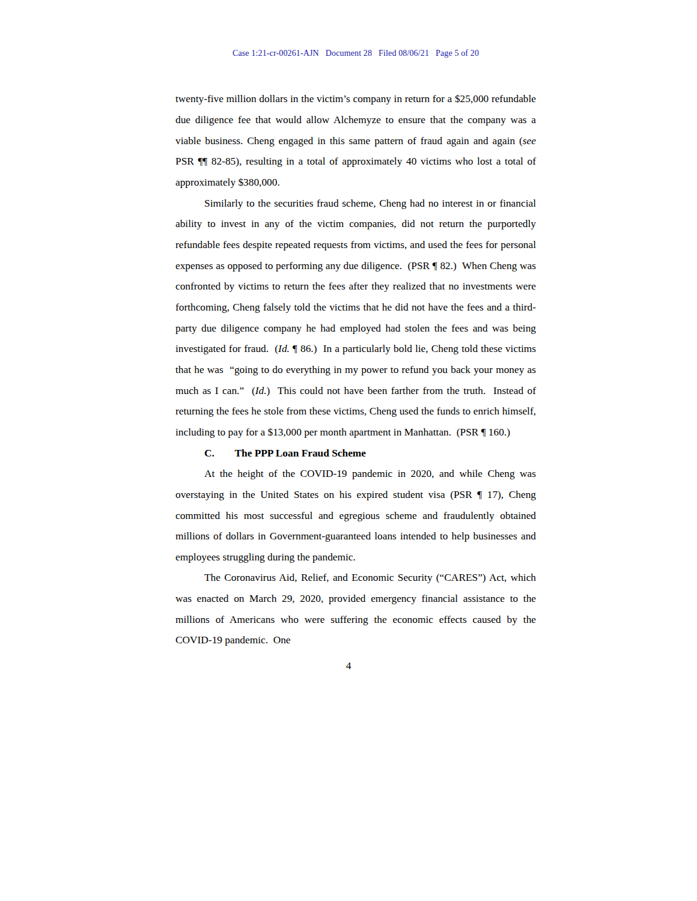Case 1:21-cr-00261-AJN Document 28 Filed 08/06/21 Page 5 of 20
twenty-five million dollars in the victim’s company in return for a $25,000 refundable due diligence fee that would allow Alchemyze to ensure that the company was a viable business. Cheng engaged in this same pattern of fraud again and again (see PSR ¶¶ 82-85), resulting in a total of approximately 40 victims who lost a total of approximately $380,000.
Similarly to the securities fraud scheme, Cheng had no interest in or financial ability to invest in any of the victim companies, did not return the purportedly refundable fees despite repeated requests from victims, and used the fees for personal expenses as opposed to performing any due diligence. (PSR ¶ 82.) When Cheng was confronted by victims to return the fees after they realized that no investments were forthcoming, Cheng falsely told the victims that he did not have the fees and a third-party due diligence company he had employed had stolen the fees and was being investigated for fraud. (Id. ¶ 86.) In a particularly bold lie, Cheng told these victims that he was “going to do everything in my power to refund you back your money as much as I can.” (Id.) This could not have been farther from the truth. Instead of returning the fees he stole from these victims, Cheng used the funds to enrich himself, including to pay for a $13,000 per month apartment in Manhattan. (PSR ¶ 160.)
C. The PPP Loan Fraud Scheme
At the height of the COVID-19 pandemic in 2020, and while Cheng was overstaying in the United States on his expired student visa (PSR ¶ 17), Cheng committed his most successful and egregious scheme and fraudulently obtained millions of dollars in Government-guaranteed loans intended to help businesses and employees struggling during the pandemic.
The Coronavirus Aid, Relief, and Economic Security (“CARES”) Act, which was enacted on March 29, 2020, provided emergency financial assistance to the millions of Americans who were suffering the economic effects caused by the COVID-19 pandemic. One
4